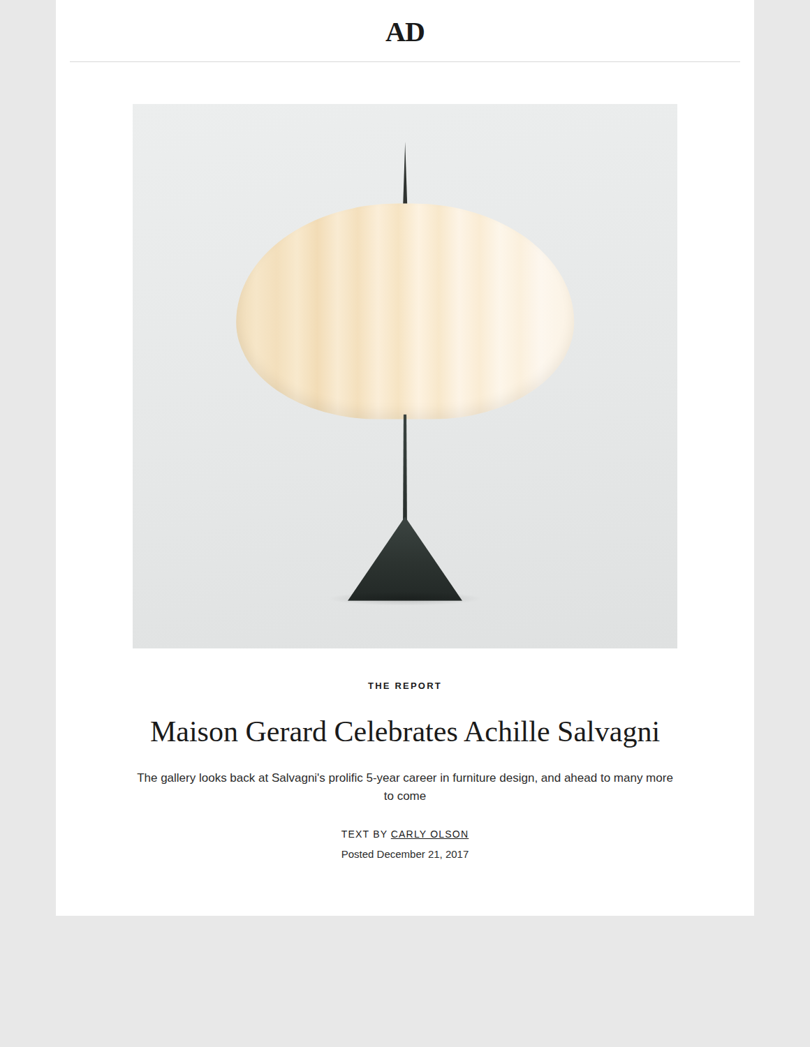AD
The Report
Maison Gerard Celebrates Achille Salvagni
The gallery looks back at Salvagni's prolific 5-year career in furniture design, and ahead to many more to come
Text by Carly Olson
Posted December 21, 2017